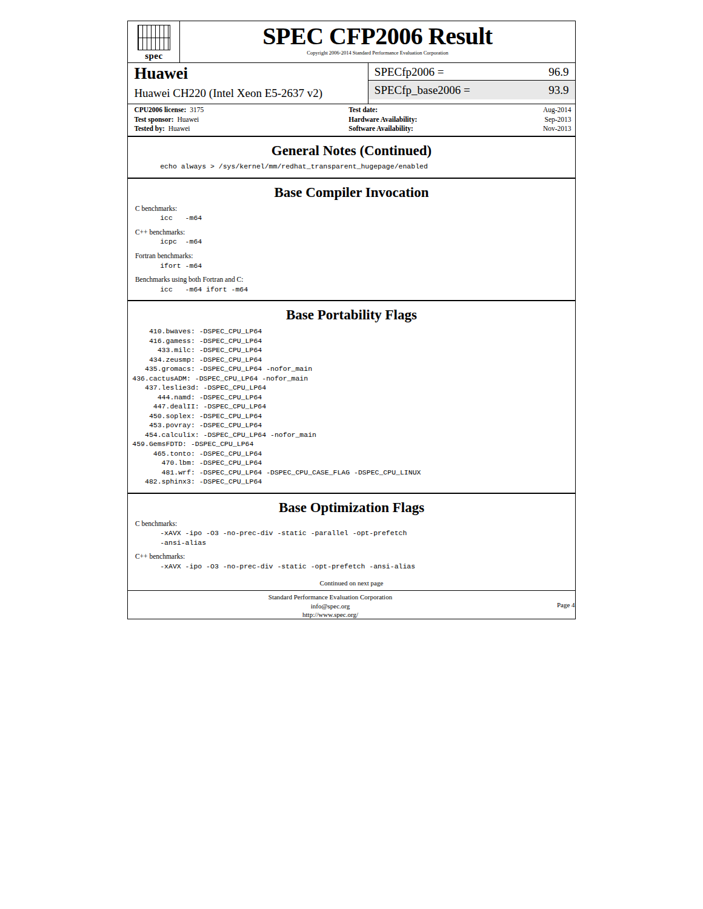spec
SPEC CFP2006 Result
Copyright 2006-2014 Standard Performance Evaluation Corporation
Huawei
Huawei CH220 (Intel Xeon E5-2637 v2)
SPECfp2006 = 96.9
SPECfp_base2006 = 93.9
CPU2006 license: 3175
Test sponsor: Huawei
Tested by: Huawei
Test date: Aug-2014
Hardware Availability: Sep-2013
Software Availability: Nov-2013
General Notes (Continued)
echo always > /sys/kernel/mm/redhat_transparent_hugepage/enabled
Base Compiler Invocation
C benchmarks:
icc -m64
C++ benchmarks:
icpc -m64
Fortran benchmarks:
ifort -m64
Benchmarks using both Fortran and C:
icc -m64 ifort -m64
Base Portability Flags
410.bwaves: -DSPEC_CPU_LP64 416.gamess: -DSPEC_CPU_LP64 433.milc: -DSPEC_CPU_LP64 434.zeusmp: -DSPEC_CPU_LP64 435.gromacs: -DSPEC_CPU_LP64 -nofor_main 436.cactusADM: -DSPEC_CPU_LP64 -nofor_main 437.leslie3d: -DSPEC_CPU_LP64 444.namd: -DSPEC_CPU_LP64 447.dealII: -DSPEC_CPU_LP64 450.soplex: -DSPEC_CPU_LP64 453.povray: -DSPEC_CPU_LP64 454.calculix: -DSPEC_CPU_LP64 -nofor_main 459.GemsFDTD: -DSPEC_CPU_LP64 465.tonto: -DSPEC_CPU_LP64 470.lbm: -DSPEC_CPU_LP64 481.wrf: -DSPEC_CPU_LP64 -DSPEC_CPU_CASE_FLAG -DSPEC_CPU_LINUX 482.sphinx3: -DSPEC_CPU_LP64
Base Optimization Flags
C benchmarks:
-xAVX -ipo -O3 -no-prec-div -static -parallel -opt-prefetch
-ansi-alias
C++ benchmarks:
-xAVX -ipo -O3 -no-prec-div -static -opt-prefetch -ansi-alias
Continued on next page
Standard Performance Evaluation Corporation
info@spec.org
http://www.spec.org/
Page 4